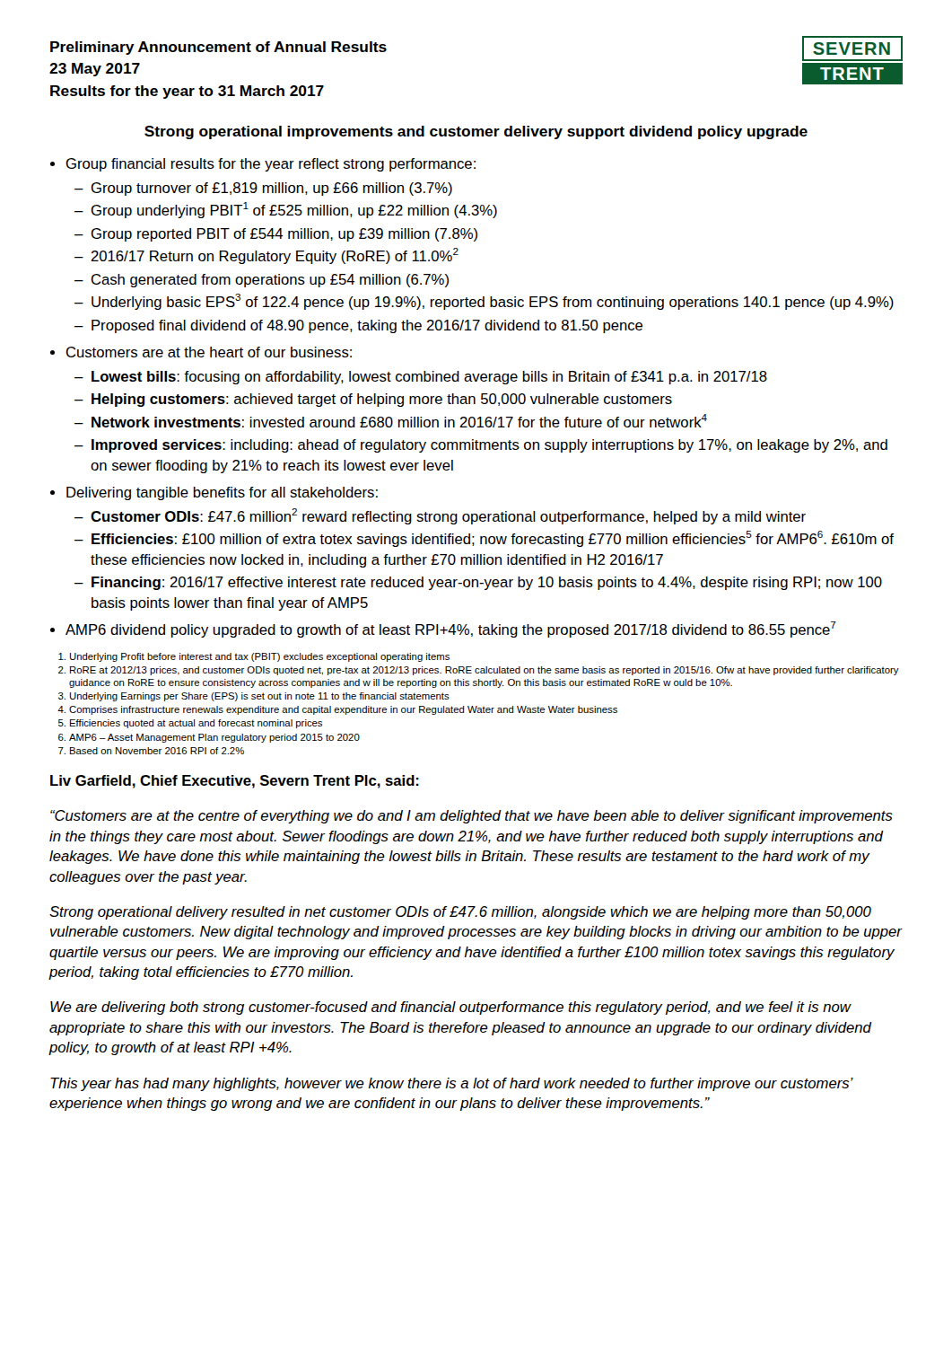Preliminary Announcement of Annual Results
23 May 2017
Results for the year to 31 March 2017
SEVERN TRENT
Strong operational improvements and customer delivery support dividend policy upgrade
Group financial results for the year reflect strong performance:
Group turnover of £1,819 million, up £66 million (3.7%)
Group underlying PBIT1 of £525 million, up £22 million (4.3%)
Group reported PBIT of £544 million, up £39 million (7.8%)
2016/17 Return on Regulatory Equity (RoRE) of 11.0%2
Cash generated from operations up £54 million (6.7%)
Underlying basic EPS3 of 122.4 pence (up 19.9%), reported basic EPS from continuing operations 140.1 pence (up 4.9%)
Proposed final dividend of 48.90 pence, taking the 2016/17 dividend to 81.50 pence
Customers are at the heart of our business:
Lowest bills: focusing on affordability, lowest combined average bills in Britain of £341 p.a. in 2017/18
Helping customers: achieved target of helping more than 50,000 vulnerable customers
Network investments: invested around £680 million in 2016/17 for the future of our network4
Improved services: including: ahead of regulatory commitments on supply interruptions by 17%, on leakage by 2%, and on sewer flooding by 21% to reach its lowest ever level
Delivering tangible benefits for all stakeholders:
Customer ODIs: £47.6 million2 reward reflecting strong operational outperformance, helped by a mild winter
Efficiencies: £100 million of extra totex savings identified; now forecasting £770 million efficiencies5 for AMP66. £610m of these efficiencies now locked in, including a further £70 million identified in H2 2016/17
Financing: 2016/17 effective interest rate reduced year-on-year by 10 basis points to 4.4%, despite rising RPI; now 100 basis points lower than final year of AMP5
AMP6 dividend policy upgraded to growth of at least RPI+4%, taking the proposed 2017/18 dividend to 86.55 pence7
Underlying Profit before interest and tax (PBIT) excludes exceptional operating items
RoRE at 2012/13 prices, and customer ODIs quoted net, pre-tax at 2012/13 prices. RoRE calculated on the same basis as reported in 2015/16. Ofw at have provided further clarificatory guidance on RoRE to ensure consistency across companies and w ill be reporting on this shortly. On this basis our estimated RoRE w ould be 10%.
Underlying Earnings per Share (EPS) is set out in note 11 to the financial statements
Comprises infrastructure renewals expenditure and capital expenditure in our Regulated Water and Waste Water business
Efficiencies quoted at actual and forecast nominal prices
AMP6 – Asset Management Plan regulatory period 2015 to 2020
Based on November 2016 RPI of 2.2%
Liv Garfield, Chief Executive, Severn Trent Plc, said:
“Customers are at the centre of everything we do and I am delighted that we have been able to deliver significant improvements in the things they care most about. Sewer floodings are down 21%, and we have further reduced both supply interruptions and leakages. We have done this while maintaining the lowest bills in Britain. These results are testament to the hard work of my colleagues over the past year.
Strong operational delivery resulted in net customer ODIs of £47.6 million, alongside which we are helping more than 50,000 vulnerable customers. New digital technology and improved processes are key building blocks in driving our ambition to be upper quartile versus our peers. We are improving our efficiency and have identified a further £100 million totex savings this regulatory period, taking total efficiencies to £770 million.
We are delivering both strong customer-focused and financial outperformance this regulatory period, and we feel it is now appropriate to share this with our investors. The Board is therefore pleased to announce an upgrade to our ordinary dividend policy, to growth of at least RPI +4%.
This year has had many highlights, however we know there is a lot of hard work needed to further improve our customers’ experience when things go wrong and we are confident in our plans to deliver these improvements.”